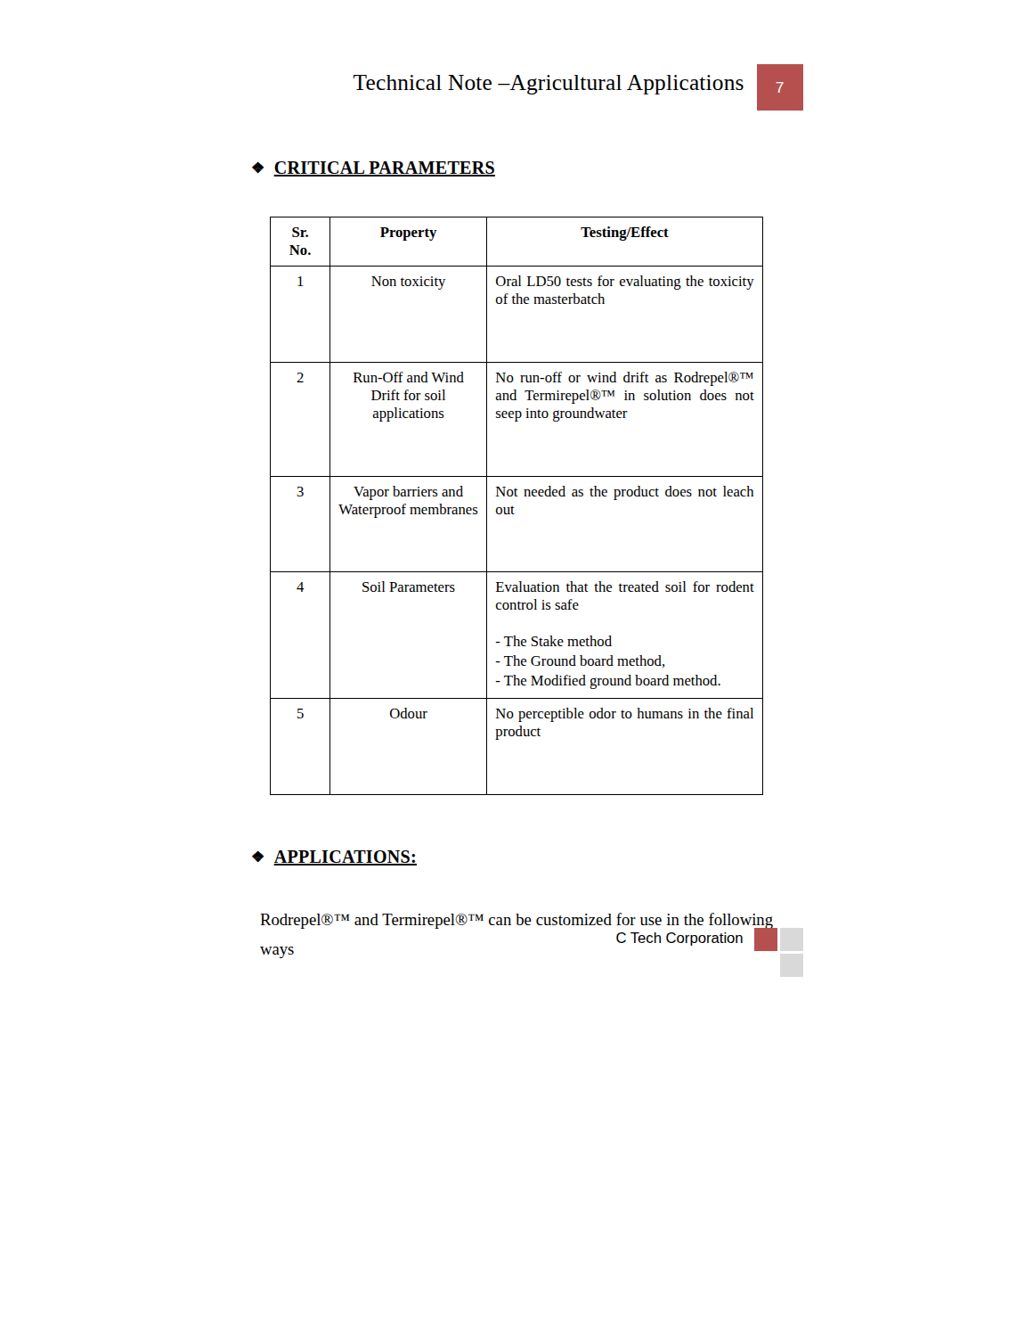Technical Note –Agricultural Applications
7
❖CRITICAL PARAMETERS
| Sr. No. | Property | Testing/Effect |
| --- | --- | --- |
| 1 | Non toxicity | Oral LD50 tests for evaluating the toxicity of the masterbatch |
| 2 | Run-Off and Wind Drift for soil applications | No run-off or wind drift as Rodrepel®™ and Termirepel®™ in solution does not seep into groundwater |
| 3 | Vapor barriers and Waterproof membranes | Not needed as the product does not leach out |
| 4 | Soil Parameters | Evaluation that the treated soil for rodent control is safe - The Stake method - The Ground board method, - The Modified ground board method. |
| 5 | Odour | No perceptible odor to humans in the final product |
❖APPLICATIONS:
Rodrepel®™ and Termirepel®™ can be customized for use in the following ways
C Tech Corporation